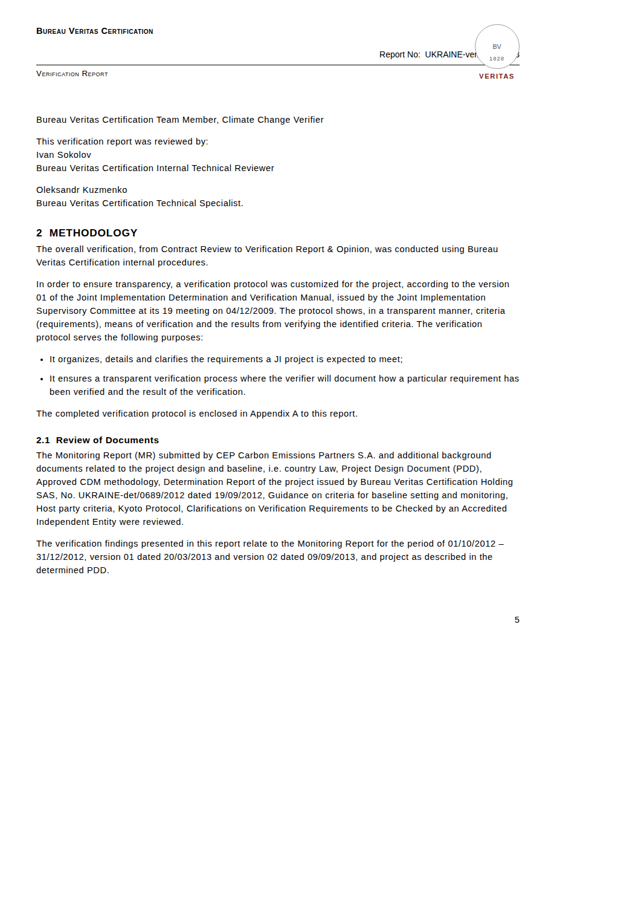Bureau Veritas Certification
Report No: UKRAINE-ver/0939/2013
Verification Report
BV
VERITAS
Bureau Veritas Certification Team Member, Climate Change Verifier
This verification report was reviewed by:
Ivan Sokolov
Bureau Veritas Certification Internal Technical Reviewer
Oleksandr Kuzmenko
Bureau Veritas Certification Technical Specialist.
2 METHODOLOGY
The overall verification, from Contract Review to Verification Report & Opinion, was conducted using Bureau Veritas Certification internal procedures.
In order to ensure transparency, a verification protocol was customized for the project, according to the version 01 of the Joint Implementation Determination and Verification Manual, issued by the Joint Implementation Supervisory Committee at its 19 meeting on 04/12/2009. The protocol shows, in a transparent manner, criteria (requirements), means of verification and the results from verifying the identified criteria. The verification protocol serves the following purposes:
It organizes, details and clarifies the requirements a JI project is expected to meet;
It ensures a transparent verification process where the verifier will document how a particular requirement has been verified and the result of the verification.
The completed verification protocol is enclosed in Appendix A to this report.
2.1 Review of Documents
The Monitoring Report (MR) submitted by CEP Carbon Emissions Partners S.A. and additional background documents related to the project design and baseline, i.e. country Law, Project Design Document (PDD), Approved CDM methodology, Determination Report of the project issued by Bureau Veritas Certification Holding SAS, No. UKRAINE-det/0689/2012 dated 19/09/2012, Guidance on criteria for baseline setting and monitoring, Host party criteria, Kyoto Protocol, Clarifications on Verification Requirements to be Checked by an Accredited Independent Entity were reviewed.
The verification findings presented in this report relate to the Monitoring Report for the period of 01/10/2012 – 31/12/2012, version 01 dated 20/03/2013 and version 02 dated 09/09/2013, and project as described in the determined PDD.
5